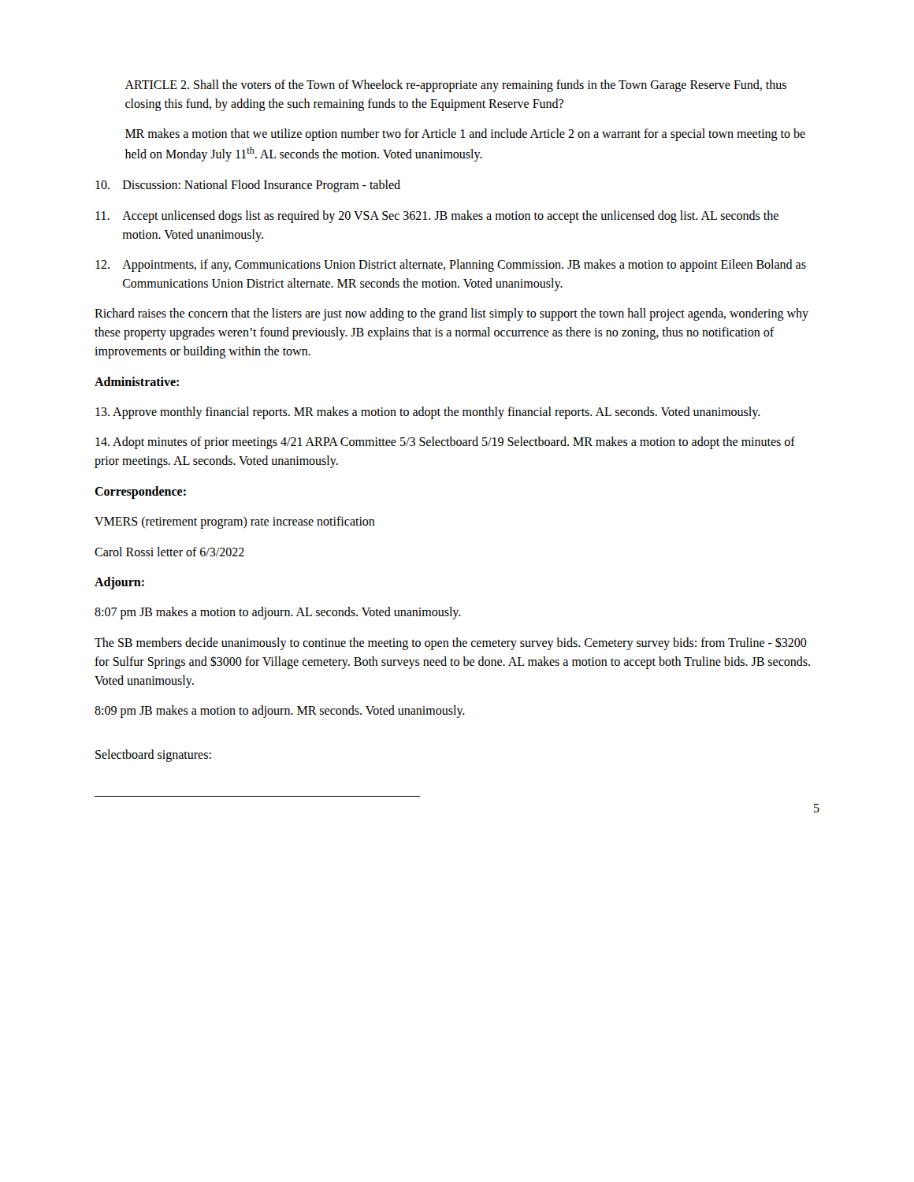ARTICLE 2. Shall the voters of the Town of Wheelock re-appropriate any remaining funds in the Town Garage Reserve Fund, thus closing this fund, by adding the such remaining funds to the Equipment Reserve Fund?
MR makes a motion that we utilize option number two for Article 1 and include Article 2 on a warrant for a special town meeting to be held on Monday July 11th. AL seconds the motion. Voted unanimously.
10. Discussion: National Flood Insurance Program - tabled
11. Accept unlicensed dogs list as required by 20 VSA Sec 3621. JB makes a motion to accept the unlicensed dog list. AL seconds the motion. Voted unanimously.
12. Appointments, if any, Communications Union District alternate, Planning Commission. JB makes a motion to appoint Eileen Boland as Communications Union District alternate. MR seconds the motion. Voted unanimously.
Richard raises the concern that the listers are just now adding to the grand list simply to support the town hall project agenda, wondering why these property upgrades weren’t found previously. JB explains that is a normal occurrence as there is no zoning, thus no notification of improvements or building within the town.
Administrative:
13. Approve monthly financial reports. MR makes a motion to adopt the monthly financial reports. AL seconds. Voted unanimously.
14. Adopt minutes of prior meetings 4/21 ARPA Committee 5/3 Selectboard 5/19 Selectboard. MR makes a motion to adopt the minutes of prior meetings. AL seconds. Voted unanimously.
Correspondence:
VMERS (retirement program) rate increase notification
Carol Rossi letter of 6/3/2022
Adjourn:
8:07 pm JB makes a motion to adjourn. AL seconds. Voted unanimously.
The SB members decide unanimously to continue the meeting to open the cemetery survey bids. Cemetery survey bids: from Truline - $3200 for Sulfur Springs and $3000 for Village cemetery. Both surveys need to be done. AL makes a motion to accept both Truline bids. JB seconds. Voted unanimously.
8:09 pm JB makes a motion to adjourn. MR seconds. Voted unanimously.
Selectboard signatures:
5